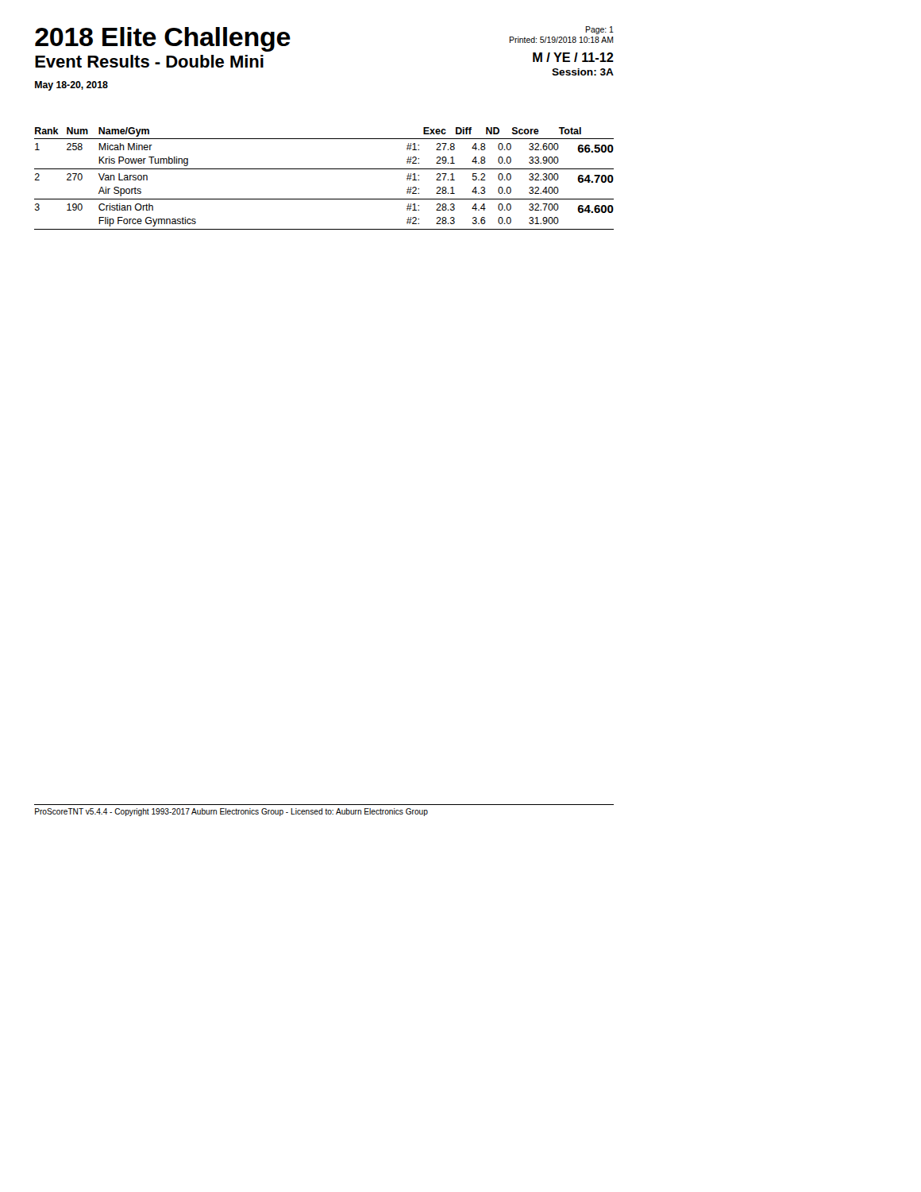Page: 1
Printed: 5/19/2018 10:18 AM
M / YE / 11-12
Session: 3A
2018 Elite Challenge
Event Results - Double Mini
May 18-20, 2018
| Rank | Num | Name/Gym | | Exec | Diff | ND | Score | Total |
| --- | --- | --- | --- | --- | --- | --- | --- | --- |
| 1 | 258 | Micah Miner | #1: | 27.8 | 4.8 | 0.0 | 32.600 | 66.500 |
| | | Kris Power Tumbling | #2: | 29.1 | 4.8 | 0.0 | 33.900 |
| 2 | 270 | Van Larson | #1: | 27.1 | 5.2 | 0.0 | 32.300 | 64.700 |
| | | Air Sports | #2: | 28.1 | 4.3 | 0.0 | 32.400 |
| 3 | 190 | Cristian Orth | #1: | 28.3 | 4.4 | 0.0 | 32.700 | 64.600 |
| | | Flip Force Gymnastics | #2: | 28.3 | 3.6 | 0.0 | 31.900 |
ProScoreTNT v5.4.4 - Copyright 1993-2017 Auburn Electronics Group - Licensed to: Auburn Electronics Group